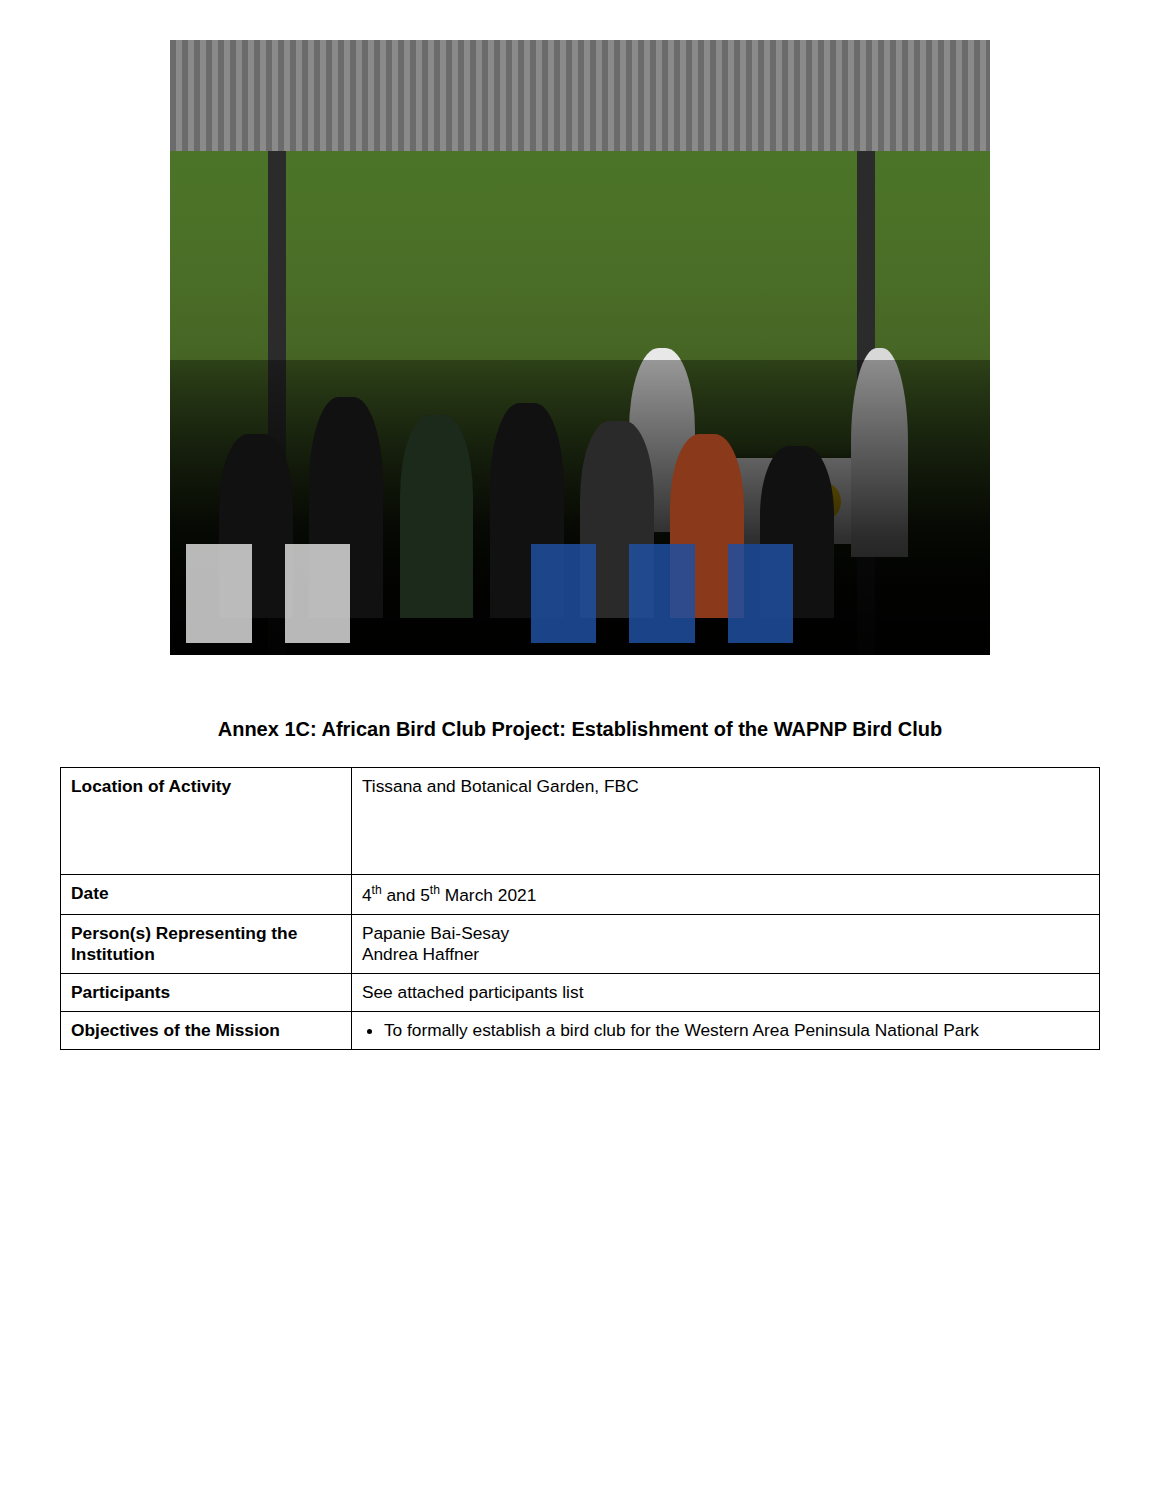Annex 1C: African Bird Club Project: Establishment of the WAPNP Bird Club
| Location of Activity | Tissana and Botanical Garden, FBC |
| Date | 4 th and 5 th March 2021 |
| Person(s) Representing the Institution | Papanie Bai-Sesay Andrea Haffner |
| Participants | See attached participants list |
| Objectives of the Mission | To formally establish a bird club for the Western Area Peninsula National Park |